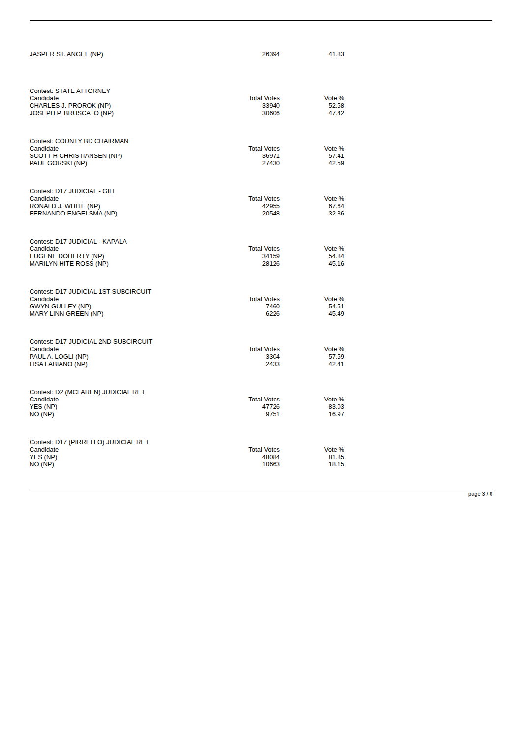| JASPER ST. ANGEL (NP) | 26394 | 41.83 |
| Contest: STATE ATTORNEY | | |
| Candidate | Total Votes | Vote % |
| CHARLES J. PROROK (NP) | 33940 | 52.58 |
| JOSEPH P. BRUSCATO (NP) | 30606 | 47.42 |
| Contest: COUNTY BD CHAIRMAN | | |
| Candidate | Total Votes | Vote % |
| SCOTT H CHRISTIANSEN (NP) | 36971 | 57.41 |
| PAUL GORSKI (NP) | 27430 | 42.59 |
| Contest: D17 JUDICIAL - GILL | | |
| Candidate | Total Votes | Vote % |
| RONALD J. WHITE (NP) | 42955 | 67.64 |
| FERNANDO ENGELSMA (NP) | 20548 | 32.36 |
| Contest: D17 JUDICIAL - KAPALA | | |
| Candidate | Total Votes | Vote % |
| EUGENE DOHERTY (NP) | 34159 | 54.84 |
| MARILYN HITE ROSS (NP) | 28126 | 45.16 |
| Contest: D17 JUDICIAL 1ST SUBCIRCUIT | | |
| Candidate | Total Votes | Vote % |
| GWYN GULLEY (NP) | 7460 | 54.51 |
| MARY LINN GREEN (NP) | 6226 | 45.49 |
| Contest: D17 JUDICIAL 2ND SUBCIRCUIT | | |
| Candidate | Total Votes | Vote % |
| PAUL A. LOGLI (NP) | 3304 | 57.59 |
| LISA FABIANO (NP) | 2433 | 42.41 |
| Contest: D2 (MCLAREN) JUDICIAL RET | | |
| Candidate | Total Votes | Vote % |
| YES (NP) | 47726 | 83.03 |
| NO (NP) | 9751 | 16.97 |
| Contest: D17 (PIRRELLO) JUDICIAL RET | | |
| Candidate | Total Votes | Vote % |
| YES (NP) | 48084 | 81.85 |
| NO (NP) | 10663 | 18.15 |
page 3 / 6